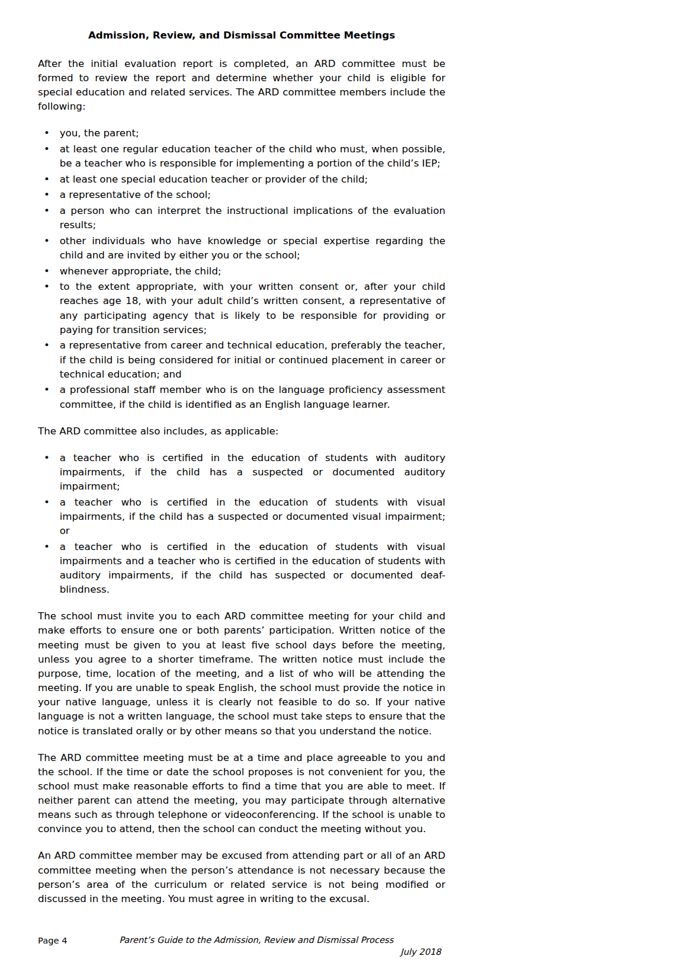Admission, Review, and Dismissal Committee Meetings
After the initial evaluation report is completed, an ARD committee must be formed to review the report and determine whether your child is eligible for special education and related services. The ARD committee members include the following:
you, the parent;
at least one regular education teacher of the child who must, when possible, be a teacher who is responsible for implementing a portion of the child’s IEP;
at least one special education teacher or provider of the child;
a representative of the school;
a person who can interpret the instructional implications of the evaluation results;
other individuals who have knowledge or special expertise regarding the child and are invited by either you or the school;
whenever appropriate, the child;
to the extent appropriate, with your written consent or, after your child reaches age 18, with your adult child’s written consent, a representative of any participating agency that is likely to be responsible for providing or paying for transition services;
a representative from career and technical education, preferably the teacher, if the child is being considered for initial or continued placement in career or technical education; and
a professional staff member who is on the language proficiency assessment committee, if the child is identified as an English language learner.
The ARD committee also includes, as applicable:
a teacher who is certified in the education of students with auditory impairments, if the child has a suspected or documented auditory impairment;
a teacher who is certified in the education of students with visual impairments, if the child has a suspected or documented visual impairment; or
a teacher who is certified in the education of students with visual impairments and a teacher who is certified in the education of students with auditory impairments, if the child has suspected or documented deaf-blindness.
The school must invite you to each ARD committee meeting for your child and make efforts to ensure one or both parents’ participation. Written notice of the meeting must be given to you at least five school days before the meeting, unless you agree to a shorter timeframe. The written notice must include the purpose, time, location of the meeting, and a list of who will be attending the meeting. If you are unable to speak English, the school must provide the notice in your native language, unless it is clearly not feasible to do so. If your native language is not a written language, the school must take steps to ensure that the notice is translated orally or by other means so that you understand the notice.
The ARD committee meeting must be at a time and place agreeable to you and the school. If the time or date the school proposes is not convenient for you, the school must make reasonable efforts to find a time that you are able to meet. If neither parent can attend the meeting, you may participate through alternative means such as through telephone or videoconferencing. If the school is unable to convince you to attend, then the school can conduct the meeting without you.
An ARD committee member may be excused from attending part or all of an ARD committee meeting when the person’s attendance is not necessary because the person’s area of the curriculum or related service is not being modified or discussed in the meeting. You must agree in writing to the excusal.
Page 4
Parent’s Guide to the Admission, Review and Dismissal Process July 2018